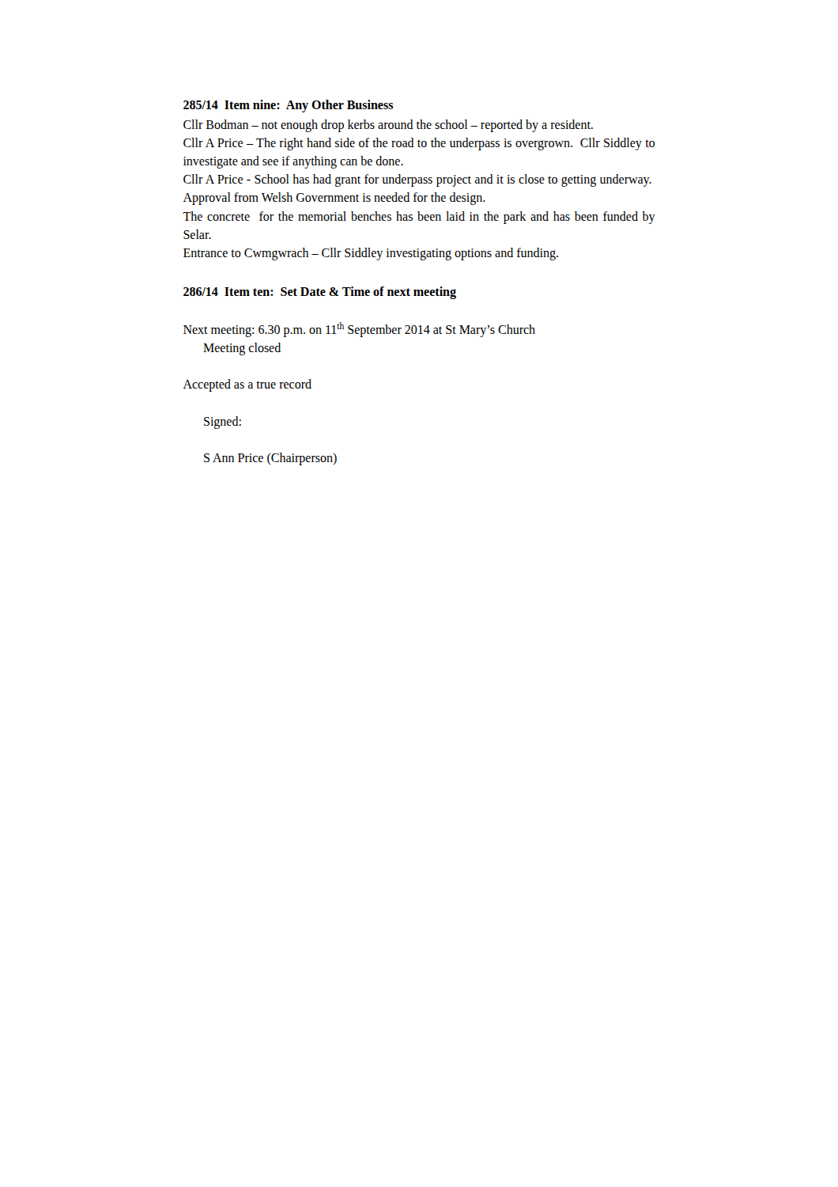285/14 Item nine: Any Other Business
Cllr Bodman – not enough drop kerbs around the school – reported by a resident.
Cllr A Price – The right hand side of the road to the underpass is overgrown. Cllr Siddley to investigate and see if anything can be done.
Cllr A Price - School has had grant for underpass project and it is close to getting underway. Approval from Welsh Government is needed for the design.
The concrete for the memorial benches has been laid in the park and has been funded by Selar.
Entrance to Cwmgwrach – Cllr Siddley investigating options and funding.
286/14 Item ten: Set Date & Time of next meeting
Next meeting: 6.30 p.m. on 11th September 2014 at St Mary’s Church
Meeting closed
Accepted as a true record
Signed:
S Ann Price (Chairperson)